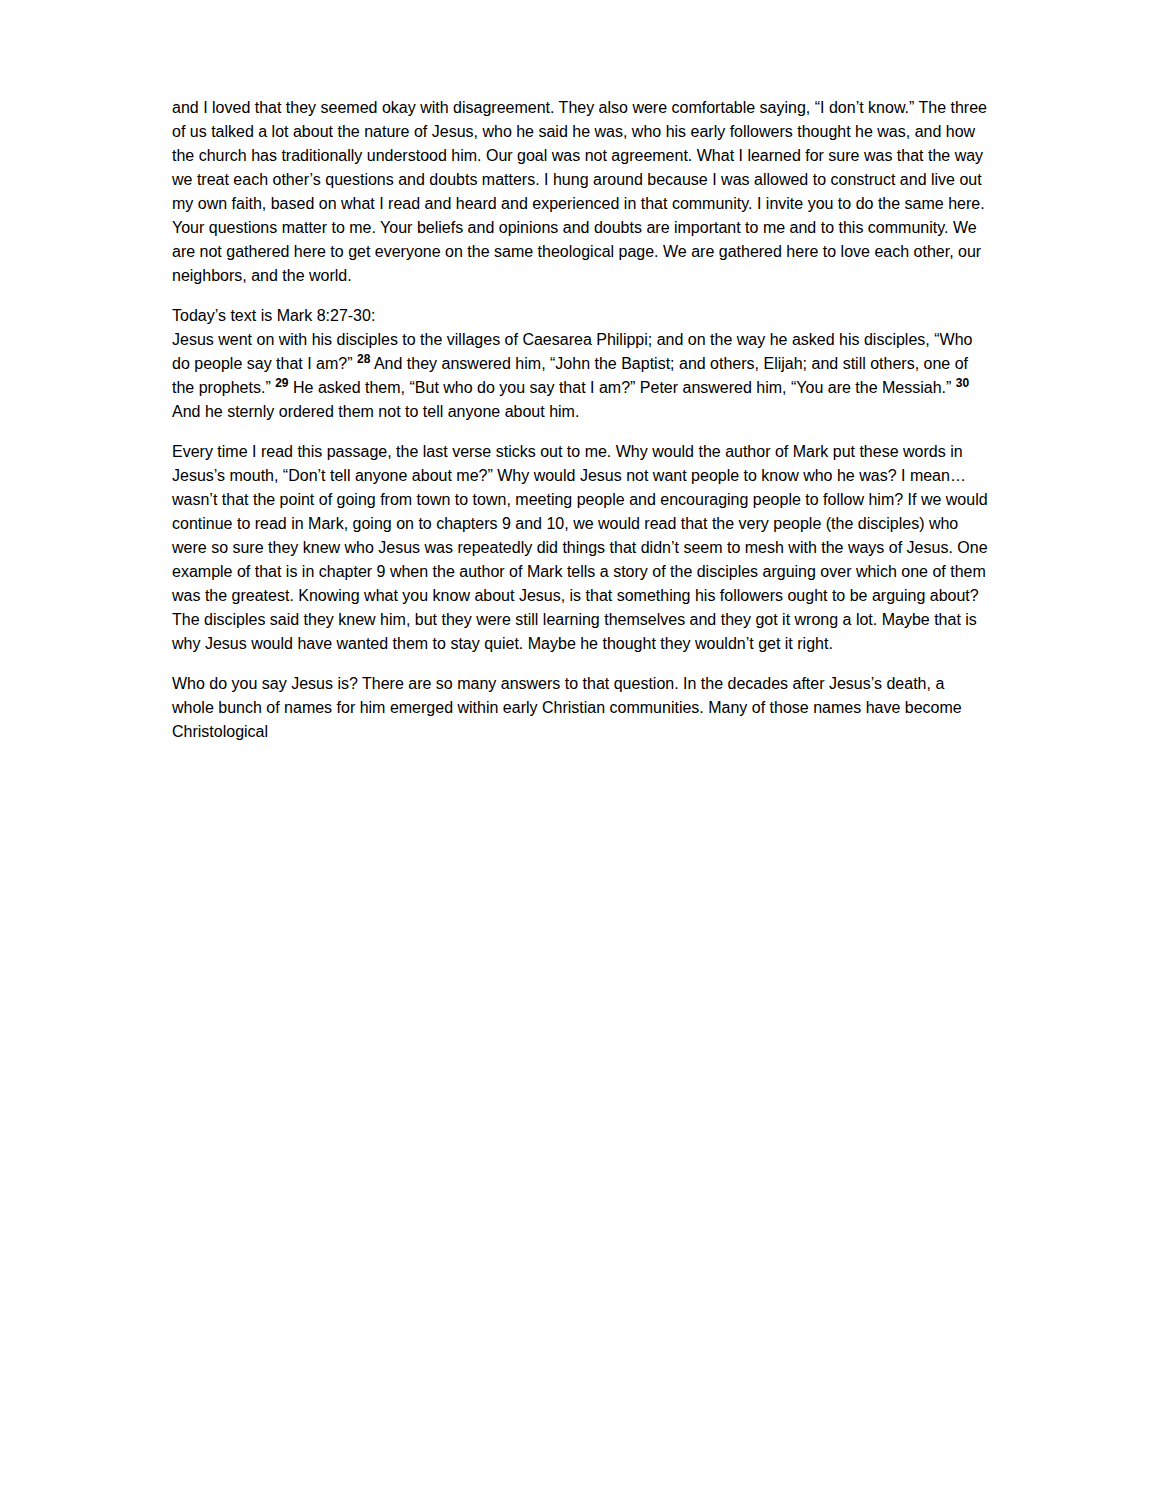and I loved that they seemed okay with disagreement. They also were comfortable saying, “I don’t know.” The three of us talked a lot about the nature of Jesus, who he said he was, who his early followers thought he was, and how the church has traditionally understood him. Our goal was not agreement. What I learned for sure was that the way we treat each other’s questions and doubts matters. I hung around because I was allowed to construct and live out my own faith, based on what I read and heard and experienced in that community. I invite you to do the same here. Your questions matter to me. Your beliefs and opinions and doubts are important to me and to this community. We are not gathered here to get everyone on the same theological page. We are gathered here to love each other, our neighbors, and the world.
Today’s text is Mark 8:27-30:
Jesus went on with his disciples to the villages of Caesarea Philippi; and on the way he asked his disciples, “Who do people say that I am?” 28 And they answered him, “John the Baptist; and others, Elijah; and still others, one of the prophets.” 29 He asked them, “But who do you say that I am?” Peter answered him, “You are the Messiah.” 30 And he sternly ordered them not to tell anyone about him.
Every time I read this passage, the last verse sticks out to me. Why would the author of Mark put these words in Jesus’s mouth, “Don’t tell anyone about me?” Why would Jesus not want people to know who he was? I mean…wasn’t that the point of going from town to town, meeting people and encouraging people to follow him? If we would continue to read in Mark, going on to chapters 9 and 10, we would read that the very people (the disciples) who were so sure they knew who Jesus was repeatedly did things that didn’t seem to mesh with the ways of Jesus. One example of that is in chapter 9 when the author of Mark tells a story of the disciples arguing over which one of them was the greatest. Knowing what you know about Jesus, is that something his followers ought to be arguing about? The disciples said they knew him, but they were still learning themselves and they got it wrong a lot. Maybe that is why Jesus would have wanted them to stay quiet. Maybe he thought they wouldn’t get it right.
Who do you say Jesus is? There are so many answers to that question. In the decades after Jesus’s death, a whole bunch of names for him emerged within early Christian communities. Many of those names have become Christological